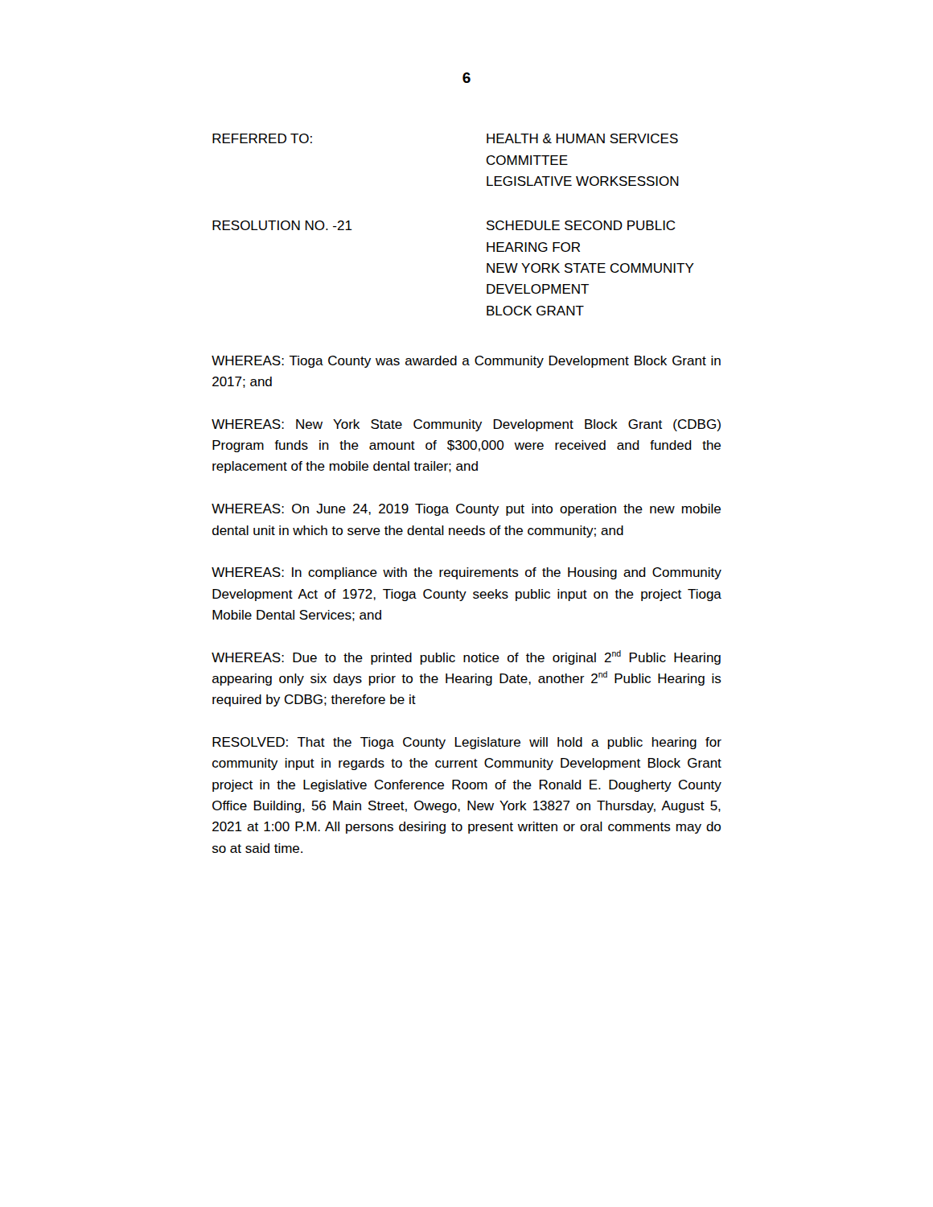6
REFERRED TO:
HEALTH & HUMAN SERVICES COMMITTEE
LEGISLATIVE WORKSESSION
RESOLUTION NO. -21
SCHEDULE SECOND PUBLIC HEARING FOR
NEW YORK STATE COMMUNITY DEVELOPMENT
BLOCK GRANT
WHEREAS: Tioga County was awarded a Community Development Block Grant in 2017; and
WHEREAS: New York State Community Development Block Grant (CDBG) Program funds in the amount of $300,000 were received and funded the replacement of the mobile dental trailer; and
WHEREAS: On June 24, 2019 Tioga County put into operation the new mobile dental unit in which to serve the dental needs of the community; and
WHEREAS: In compliance with the requirements of the Housing and Community Development Act of 1972, Tioga County seeks public input on the project Tioga Mobile Dental Services; and
WHEREAS: Due to the printed public notice of the original 2nd Public Hearing appearing only six days prior to the Hearing Date, another 2nd Public Hearing is required by CDBG; therefore be it
RESOLVED: That the Tioga County Legislature will hold a public hearing for community input in regards to the current Community Development Block Grant project in the Legislative Conference Room of the Ronald E. Dougherty County Office Building, 56 Main Street, Owego, New York 13827 on Thursday, August 5, 2021 at 1:00 P.M. All persons desiring to present written or oral comments may do so at said time.